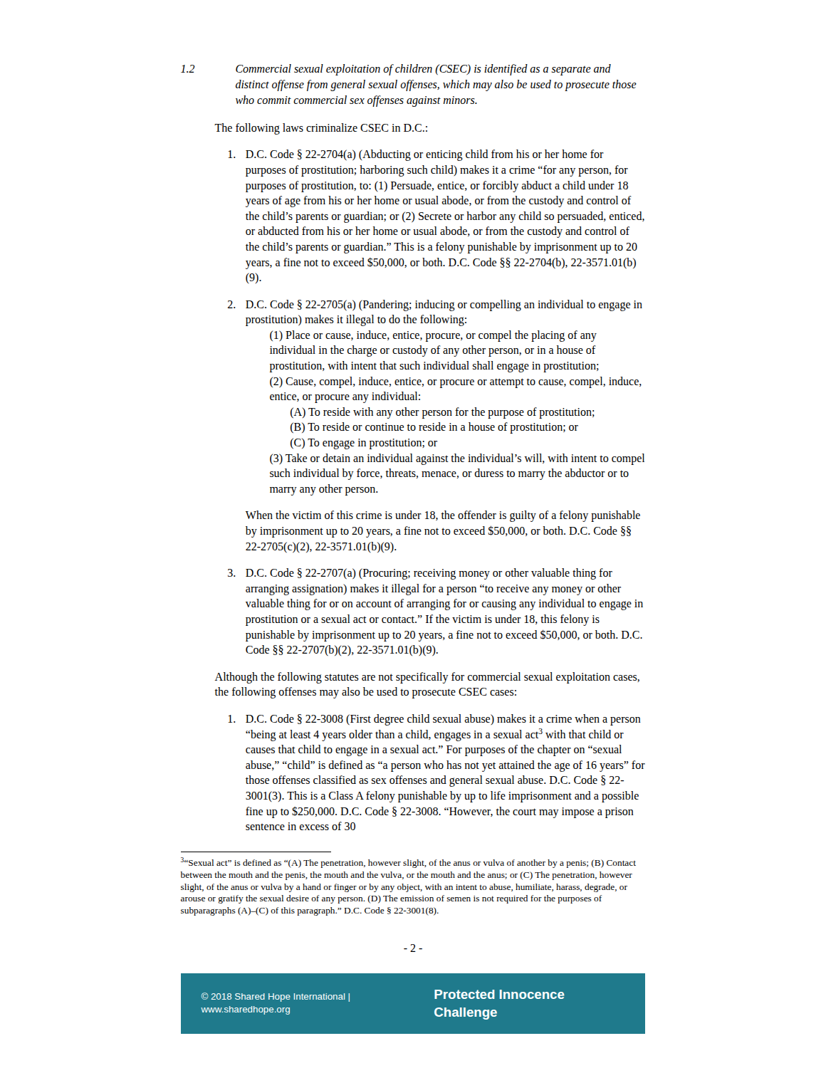1.2
Commercial sexual exploitation of children (CSEC) is identified as a separate and distinct offense from general sexual offenses, which may also be used to prosecute those who commit commercial sex offenses against minors.
The following laws criminalize CSEC in D.C.:
D.C. Code § 22-2704(a) (Abducting or enticing child from his or her home for purposes of prostitution; harboring such child) makes it a crime “for any person, for purposes of prostitution, to: (1) Persuade, entice, or forcibly abduct a child under 18 years of age from his or her home or usual abode, or from the custody and control of the child’s parents or guardian; or (2) Secrete or harbor any child so persuaded, enticed, or abducted from his or her home or usual abode, or from the custody and control of the child’s parents or guardian.” This is a felony punishable by imprisonment up to 20 years, a fine not to exceed $50,000, or both. D.C. Code §§ 22-2704(b), 22-3571.01(b)(9).
D.C. Code § 22-2705(a) (Pandering; inducing or compelling an individual to engage in prostitution) makes it illegal to do the following:
(1) Place or cause, induce, entice, procure, or compel the placing of any individual in the charge or custody of any other person, or in a house of prostitution, with intent that such individual shall engage in prostitution;
(2) Cause, compel, induce, entice, or procure or attempt to cause, compel, induce, entice, or procure any individual:
(A) To reside with any other person for the purpose of prostitution;
(B) To reside or continue to reside in a house of prostitution; or
(C) To engage in prostitution; or
(3) Take or detain an individual against the individual’s will, with intent to compel such individual by force, threats, menace, or duress to marry the abductor or to marry any other person.
When the victim of this crime is under 18, the offender is guilty of a felony punishable by imprisonment up to 20 years, a fine not to exceed $50,000, or both. D.C. Code §§ 22-2705(c)(2), 22-3571.01(b)(9).
D.C. Code § 22-2707(a) (Procuring; receiving money or other valuable thing for arranging assignation) makes it illegal for a person “to receive any money or other valuable thing for or on account of arranging for or causing any individual to engage in prostitution or a sexual act or contact.” If the victim is under 18, this felony is punishable by imprisonment up to 20 years, a fine not to exceed $50,000, or both. D.C. Code §§ 22-2707(b)(2), 22-3571.01(b)(9).
Although the following statutes are not specifically for commercial sexual exploitation cases, the following offenses may also be used to prosecute CSEC cases:
D.C. Code § 22-3008 (First degree child sexual abuse) makes it a crime when a person “being at least 4 years older than a child, engages in a sexual act3 with that child or causes that child to engage in a sexual act.” For purposes of the chapter on “sexual abuse,” “child” is defined as “a person who has not yet attained the age of 16 years” for those offenses classified as sex offenses and general sexual abuse. D.C. Code § 22-3001(3). This is a Class A felony punishable by up to life imprisonment and a possible fine up to $250,000. D.C. Code § 22-3008. “However, the court may impose a prison sentence in excess of 30
3“Sexual act” is defined as “(A) The penetration, however slight, of the anus or vulva of another by a penis; (B) Contact between the mouth and the penis, the mouth and the vulva, or the mouth and the anus; or (C) The penetration, however slight, of the anus or vulva by a hand or finger or by any object, with an intent to abuse, humiliate, harass, degrade, or arouse or gratify the sexual desire of any person. (D) The emission of semen is not required for the purposes of subparagraphs (A)–(C) of this paragraph.” D.C. Code § 22-3001(8).
- 2 -
© 2018 Shared Hope International | www.sharedhope.org
Protected Innocence Challenge